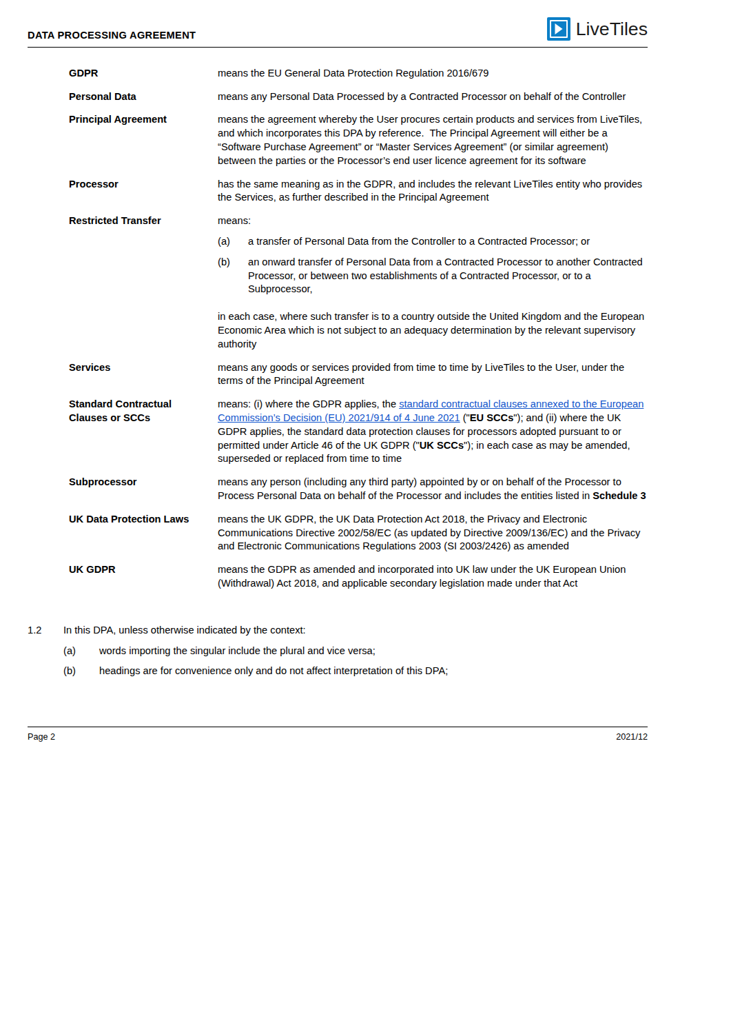Data Processing Agreement
Live Tiles
| GDPR | means the EU General Data Protection Regulation 2016/679 |
| Personal Data | means any Personal Data Processed by a Contracted Processor on behalf of the Controller |
| Principal Agreement | means the agreement whereby the User procures certain products and services from LiveTiles, and which incorporates this DPA by reference. The Principal Agreement will either be a “Software Purchase Agreement” or “Master Services Agreement” (or similar agreement) between the parties or the Processor’s end user licence agreement for its software |
| Processor | has the same meaning as in the GDPR, and includes the relevant LiveTiles entity who provides the Services, as further described in the Principal Agreement |
| Restricted Transfer | means: (a) a transfer of Personal Data from the Controller to a Contracted Processor; or (b) an onward transfer of Personal Data from a Contracted Processor to another Contracted Processor, or between two establishments of a Contracted Processor, or to a Subprocessor, in each case, where such transfer is to a country outside the United Kingdom and the European Economic Area which is not subject to an adequacy determination by the relevant supervisory authority |
| Services | means any goods or services provided from time to time by LiveTiles to the User, under the terms of the Principal Agreement |
| Standard Contractual Clauses or SCCs | means: (i) where the GDPR applies, the standard contractual clauses annexed to the European Commission’s Decision (EU) 2021/914 of 4 June 2021 (" EU SCCs "); and (ii) where the UK GDPR applies, the standard data protection clauses for processors adopted pursuant to or permitted under Article 46 of the UK GDPR (" UK SCCs "); in each case as may be amended, superseded or replaced from time to time |
| Subprocessor | means any person (including any third party) appointed by or on behalf of the Processor to Process Personal Data on behalf of the Processor and includes the entities listed in Schedule 3 |
| UK Data Protection Laws | means the UK GDPR, the UK Data Protection Act 2018, the Privacy and Electronic Communications Directive 2002/58/EC (as updated by Directive 2009/136/EC) and the Privacy and Electronic Communications Regulations 2003 (SI 2003/2426) as amended |
| UK GDPR | means the GDPR as amended and incorporated into UK law under the UK European Union (Withdrawal) Act 2018, and applicable secondary legislation made under that Act |
1.2
In this DPA, unless otherwise indicated by the context:
(a) words importing the singular include the plural and vice versa;
(b) headings are for convenience only and do not affect interpretation of this DPA;
Page 2
2021/12